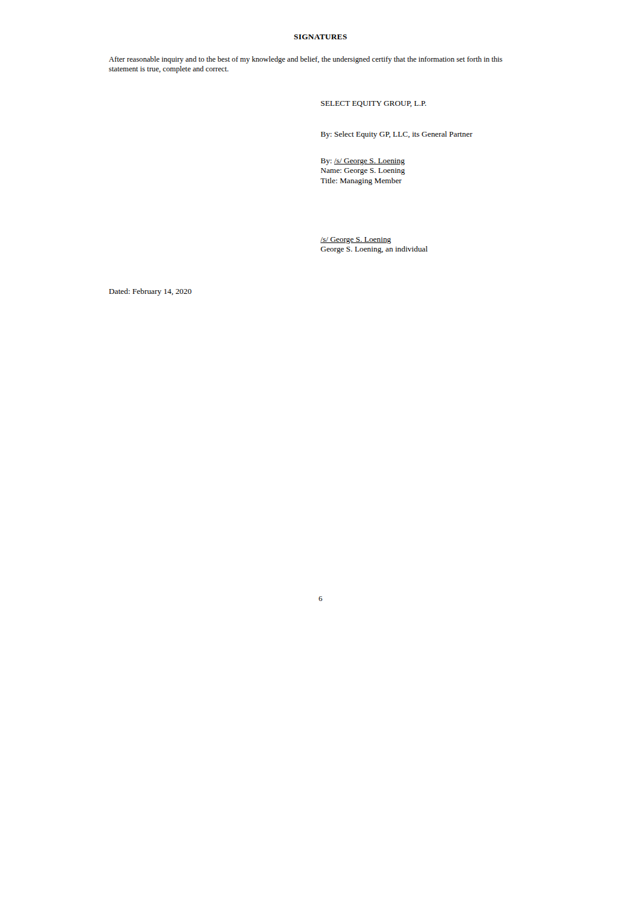SIGNATURES
After reasonable inquiry and to the best of my knowledge and belief, the undersigned certify that the information set forth in this statement is true, complete and correct.
SELECT EQUITY GROUP, L.P.
By: Select Equity GP, LLC, its General Partner
By: /s/ George S. Loening
Name: George S. Loening
Title: Managing Member
/s/ George S. Loening
George S. Loening, an individual
Dated: February 14, 2020
6